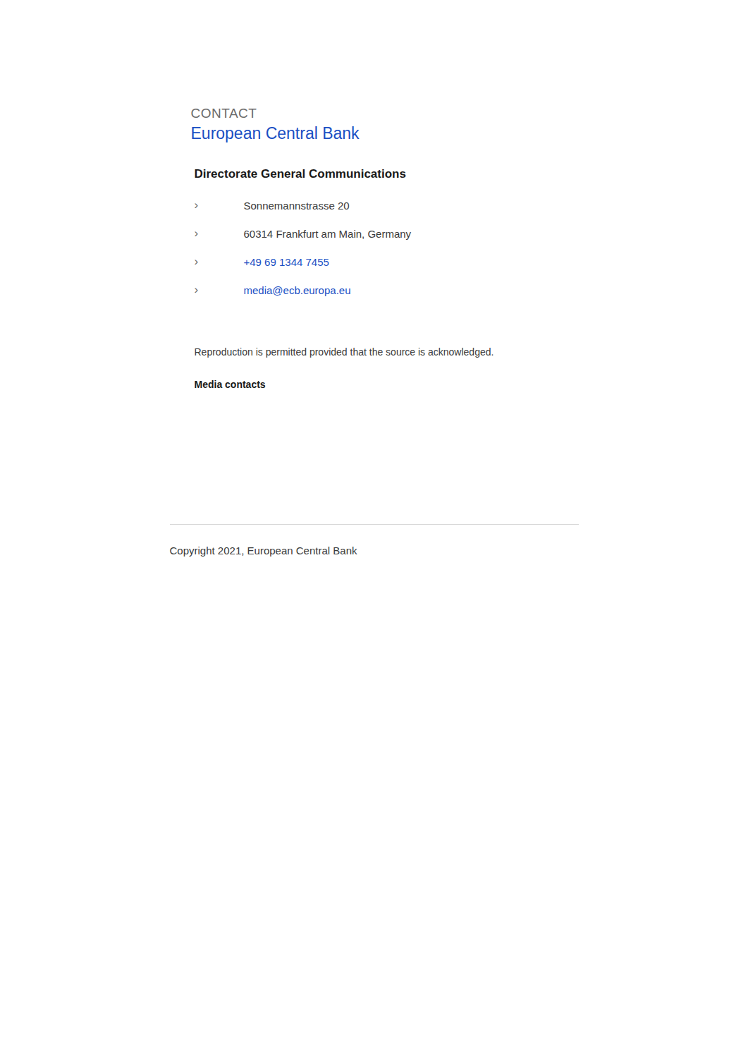CONTACT
European Central Bank
Directorate General Communications
Sonnemannstrasse 20
60314 Frankfurt am Main, Germany
+49 69 1344 7455
media@ecb.europa.eu
Reproduction is permitted provided that the source is acknowledged.
Media contacts
Copyright 2021, European Central Bank